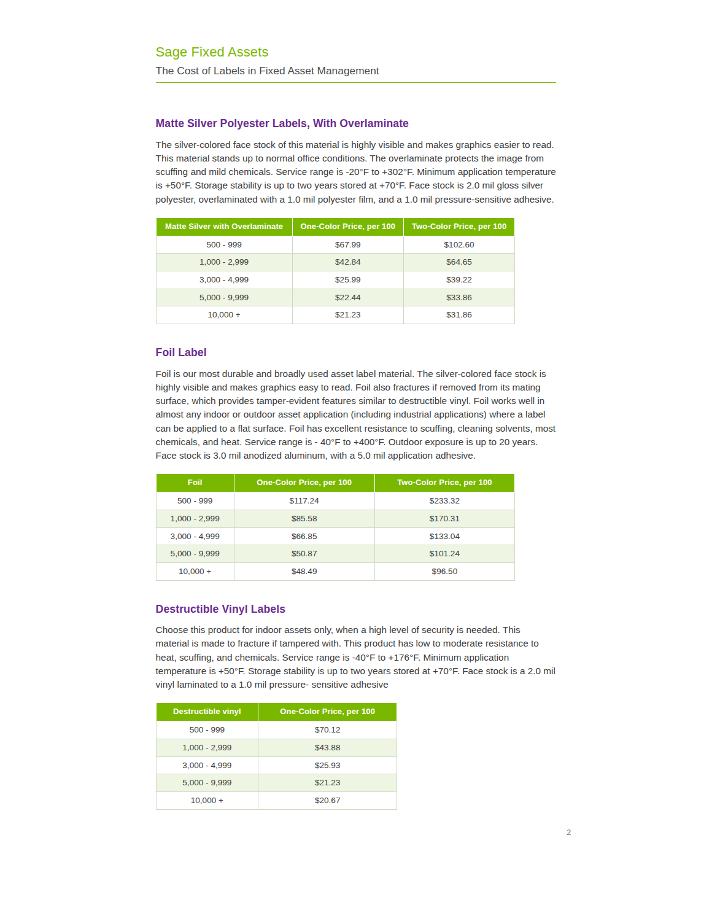Sage Fixed Assets
The Cost of Labels in Fixed Asset Management
Matte Silver Polyester Labels, With Overlaminate
The silver-colored face stock of this material is highly visible and makes graphics easier to read. This material stands up to normal office conditions. The overlaminate protects the image from scuffing and mild chemicals. Service range is -20°F to +302°F. Minimum application temperature is +50°F. Storage stability is up to two years stored at +70°F. Face stock is 2.0 mil gloss silver polyester, overlaminated with a 1.0 mil polyester film, and a 1.0 mil pressure-sensitive adhesive.
| Matte Silver with Overlaminate | One-Color Price, per 100 | Two-Color Price, per 100 |
| --- | --- | --- |
| 500 - 999 | $67.99 | $102.60 |
| 1,000 - 2,999 | $42.84 | $64.65 |
| 3,000 - 4,999 | $25.99 | $39.22 |
| 5,000 - 9,999 | $22.44 | $33.86 |
| 10,000 + | $21.23 | $31.86 |
Foil Label
Foil is our most durable and broadly used asset label material. The silver-colored face stock is highly visible and makes graphics easy to read. Foil also fractures if removed from its mating surface, which provides tamper-evident features similar to destructible vinyl. Foil works well in almost any indoor or outdoor asset application (including industrial applications) where a label can be applied to a flat surface. Foil has excellent resistance to scuffing, cleaning solvents, most chemicals, and heat. Service range is - 40°F to +400°F. Outdoor exposure is up to 20 years. Face stock is 3.0 mil anodized aluminum, with a 5.0 mil application adhesive.
| Foil | One-Color Price, per 100 | Two-Color Price, per 100 |
| --- | --- | --- |
| 500 - 999 | $117.24 | $233.32 |
| 1,000 - 2,999 | $85.58 | $170.31 |
| 3,000 - 4,999 | $66.85 | $133.04 |
| 5,000 - 9,999 | $50.87 | $101.24 |
| 10,000 + | $48.49 | $96.50 |
Destructible Vinyl Labels
Choose this product for indoor assets only, when a high level of security is needed. This material is made to fracture if tampered with. This product has low to moderate resistance to heat, scuffing, and chemicals. Service range is -40°F to +176°F. Minimum application temperature is +50°F. Storage stability is up to two years stored at +70°F. Face stock is a 2.0 mil vinyl laminated to a 1.0 mil pressure- sensitive adhesive
| Destructible vinyl | One-Color Price, per 100 |
| --- | --- |
| 500 - 999 | $70.12 |
| 1,000 - 2,999 | $43.88 |
| 3,000 - 4,999 | $25.93 |
| 5,000 - 9,999 | $21.23 |
| 10,000 + | $20.67 |
2